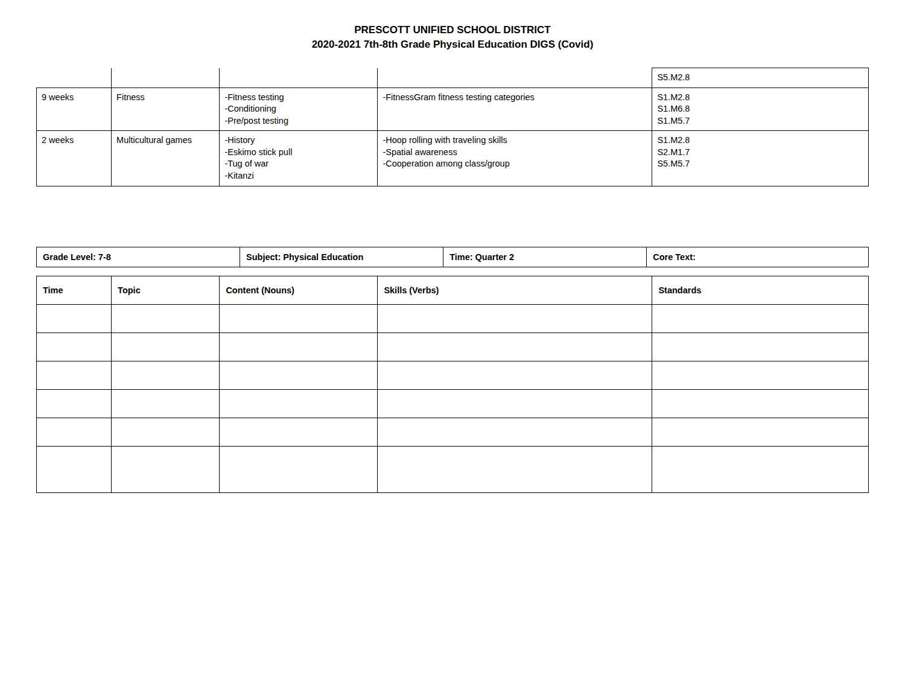PRESCOTT UNIFIED SCHOOL DISTRICT
2020-2021 7th-8th Grade Physical Education DIGS (Covid)
| | | | | S5.M2.8 |
| 9 weeks | Fitness | -Fitness testing -Conditioning -Pre/post testing | -FitnessGram fitness testing categories | S1.M2.8 S1.M6.8 S1.M5.7 |
| 2 weeks | Multicultural games | -History -Eskimo stick pull -Tug of war -Kitanzi | -Hoop rolling with traveling skills -Spatial awareness -Cooperation among class/group | S1.M2.8 S2.M1.7 S5.M5.7 |
| Grade Level: 7-8 | Subject: Physical Education | Time: Quarter 2 | Core Text: |
| Time | Topic | Content (Nouns) | Skills (Verbs) | Standards |
| --- | --- | --- | --- | --- |